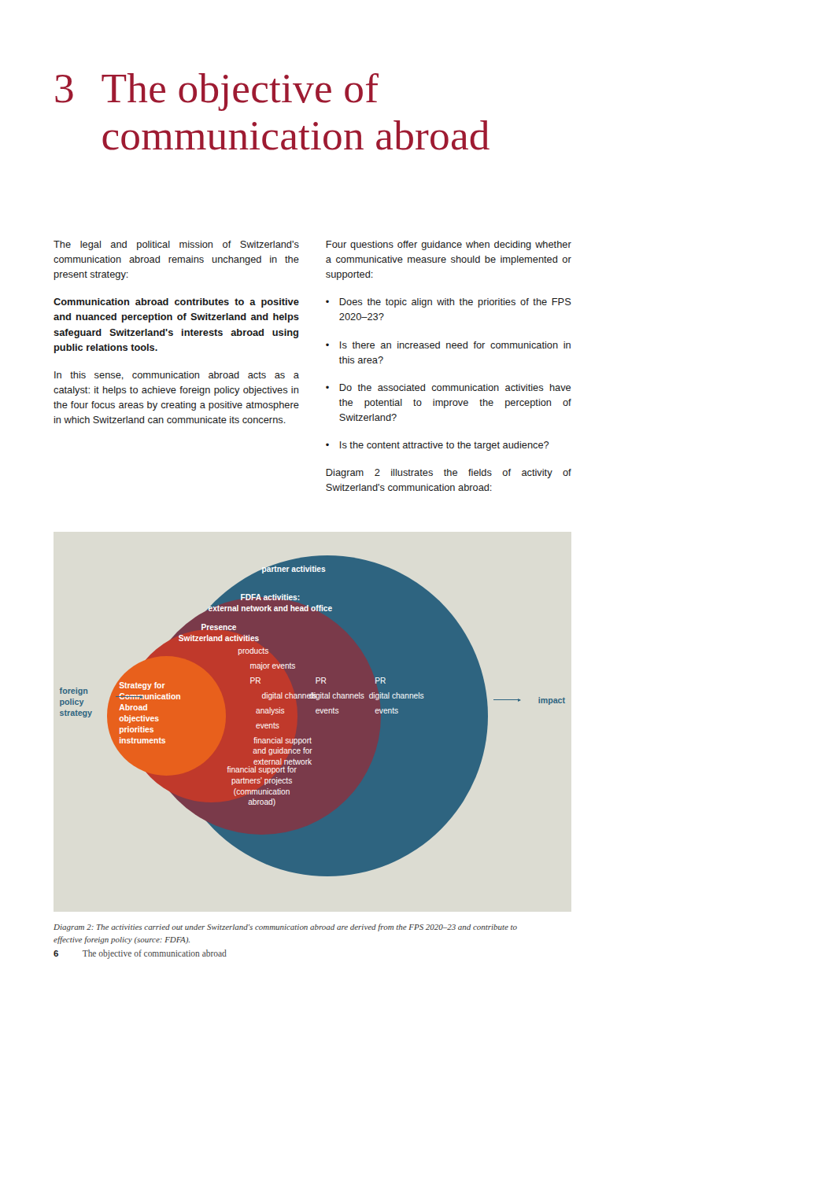3 The objective of communication abroad
The legal and political mission of Switzerland's communication abroad remains unchanged in the present strategy:
Communication abroad contributes to a positive and nuanced perception of Switzerland and helps safeguard Switzerland's interests abroad using public relations tools.
In this sense, communication abroad acts as a catalyst: it helps to achieve foreign policy objectives in the four focus areas by creating a positive atmosphere in which Switzerland can communicate its concerns.
Four questions offer guidance when deciding whether a communicative measure should be implemented or supported:
Does the topic align with the priorities of the FPS 2020–23?
Is there an increased need for communication in this area?
Do the associated communication activities have the potential to improve the perception of Switzerland?
Is the content attractive to the target audience?
Diagram 2 illustrates the fields of activity of Switzerland's communication abroad:
partner activities
FDFA activities:
external network and head office
Presence
Switzerland activities
products
major events
PR
digital channels
analysis
events
financial support
and guidance for
external network
financial support for
partners' projects
(communication
abroad)
PR
digital channels
events
PR
digital channels
events
Strategy for
Communication Abroad
objectives
priorities
instruments
foreign policy
strategy
impact
Diagram 2: The activities carried out under Switzerland's communication abroad are derived from the FPS 2020–23 and contribute to effective foreign policy (source: FDFA).
6 The objective of communication abroad